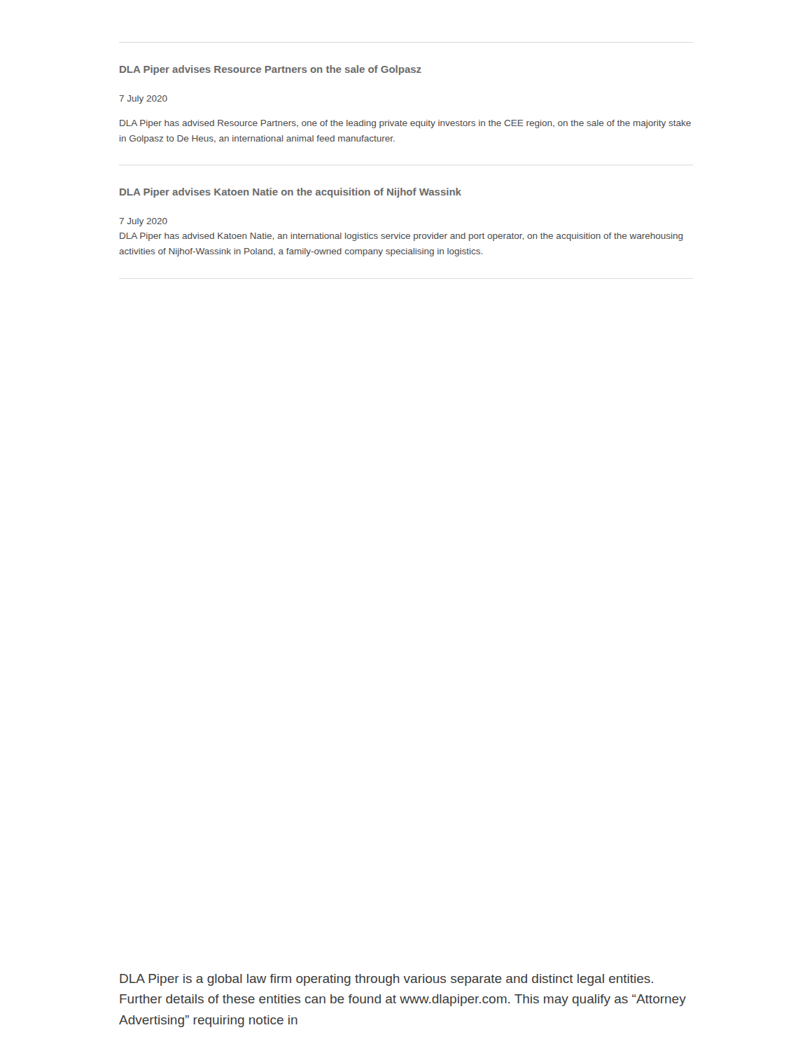DLA Piper advises Resource Partners on the sale of Golpasz
7 July 2020
DLA Piper has advised Resource Partners, one of the leading private equity investors in the CEE region, on the sale of the majority stake in Golpasz to De Heus, an international animal feed manufacturer.
DLA Piper advises Katoen Natie on the acquisition of Nijhof Wassink
7 July 2020
DLA Piper has advised Katoen Natie, an international logistics service provider and port operator, on the acquisition of the warehousing activities of Nijhof-Wassink in Poland, a family-owned company specialising in logistics.
DLA Piper is a global law firm operating through various separate and distinct legal entities. Further details of these entities can be found at www.dlapiper.com. This may qualify as “Attorney Advertising” requiring notice in